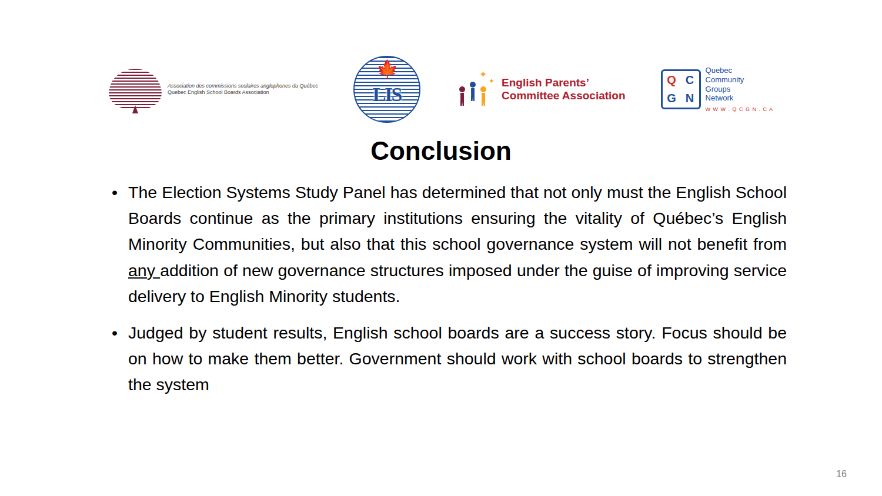Association des commissions scolaires anglophones du Québec
Quebec English School Boards Association
🍁 LIS
✦ ✦
English Parents’
Committee Association
QC GN
Quebec
Community
Groups
Network
W W W . Q C G N . C A
Conclusion
The Election Systems Study Panel has determined that not only must the English School Boards continue as the primary institutions ensuring the vitality of Québec’s English Minority Communities, but also that this school governance system will not benefit from any addition of new governance structures imposed under the guise of improving service delivery to English Minority students.
Judged by student results, English school boards are a success story. Focus should be on how to make them better. Government should work with school boards to strengthen the system
16